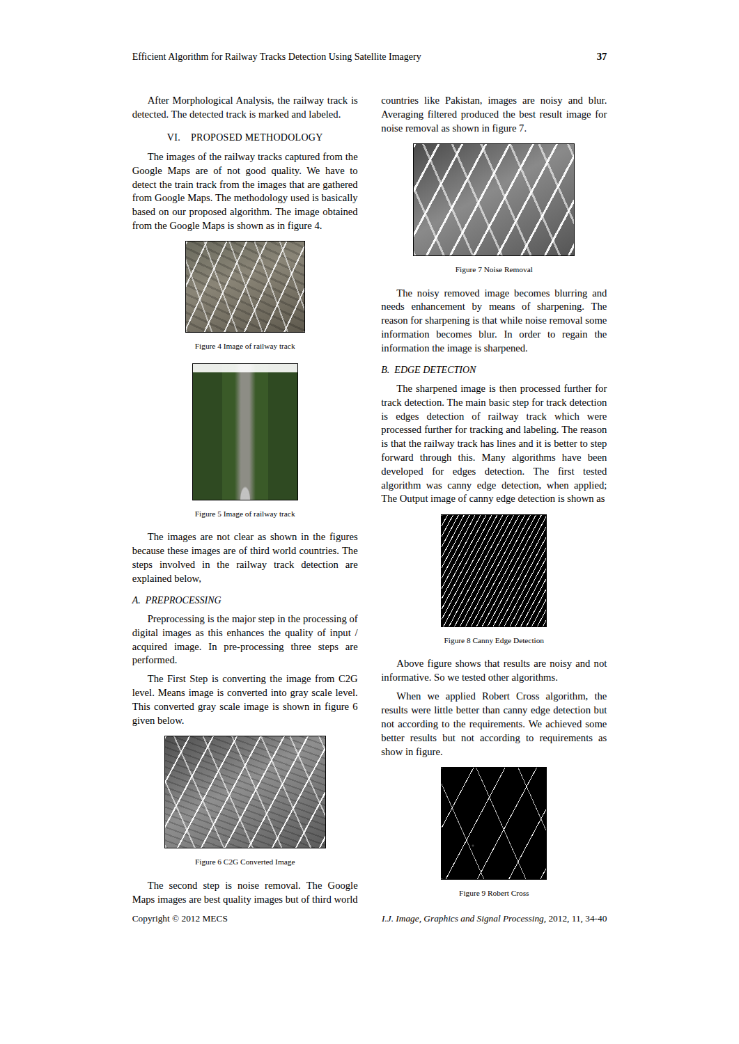Efficient Algorithm for Railway Tracks Detection Using Satellite Imagery 37
After Morphological Analysis, the railway track is detected. The detected track is marked and labeled.
VI. Proposed Methodology
The images of the railway tracks captured from the Google Maps are of not good quality. We have to detect the train track from the images that are gathered from Google Maps. The methodology used is basically based on our proposed algorithm. The image obtained from the Google Maps is shown as in figure 4.
Figure 4 Image of railway track
Figure 5 Image of railway track
The images are not clear as shown in the figures because these images are of third world countries. The steps involved in the railway track detection are explained below,
A. PREPROCESSING
Preprocessing is the major step in the processing of digital images as this enhances the quality of input / acquired image. In pre-processing three steps are performed.
The First Step is converting the image from C2G level. Means image is converted into gray scale level. This converted gray scale image is shown in figure 6 given below.
Figure 6 C2G Converted Image
The second step is noise removal. The Google Maps images are best quality images but of third world countries like Pakistan, images are noisy and blur. Averaging filtered produced the best result image for noise removal as shown in figure 7.
Figure 7 Noise Removal
The noisy removed image becomes blurring and needs enhancement by means of sharpening. The reason for sharpening is that while noise removal some information becomes blur. In order to regain the information the image is sharpened.
B. EDGE DETECTION
The sharpened image is then processed further for track detection. The main basic step for track detection is edges detection of railway track which were processed further for tracking and labeling. The reason is that the railway track has lines and it is better to step forward through this. Many algorithms have been developed for edges detection. The first tested algorithm was canny edge detection, when applied; The Output image of canny edge detection is shown as
Figure 8 Canny Edge Detection
Above figure shows that results are noisy and not informative. So we tested other algorithms.
When we applied Robert Cross algorithm, the results were little better than canny edge detection but not according to the requirements. We achieved some better results but not according to requirements as show in figure.
Figure 9 Robert Cross
Copyright © 2012 MECS I.J. Image, Graphics and Signal Processing, 2012, 11, 34-40